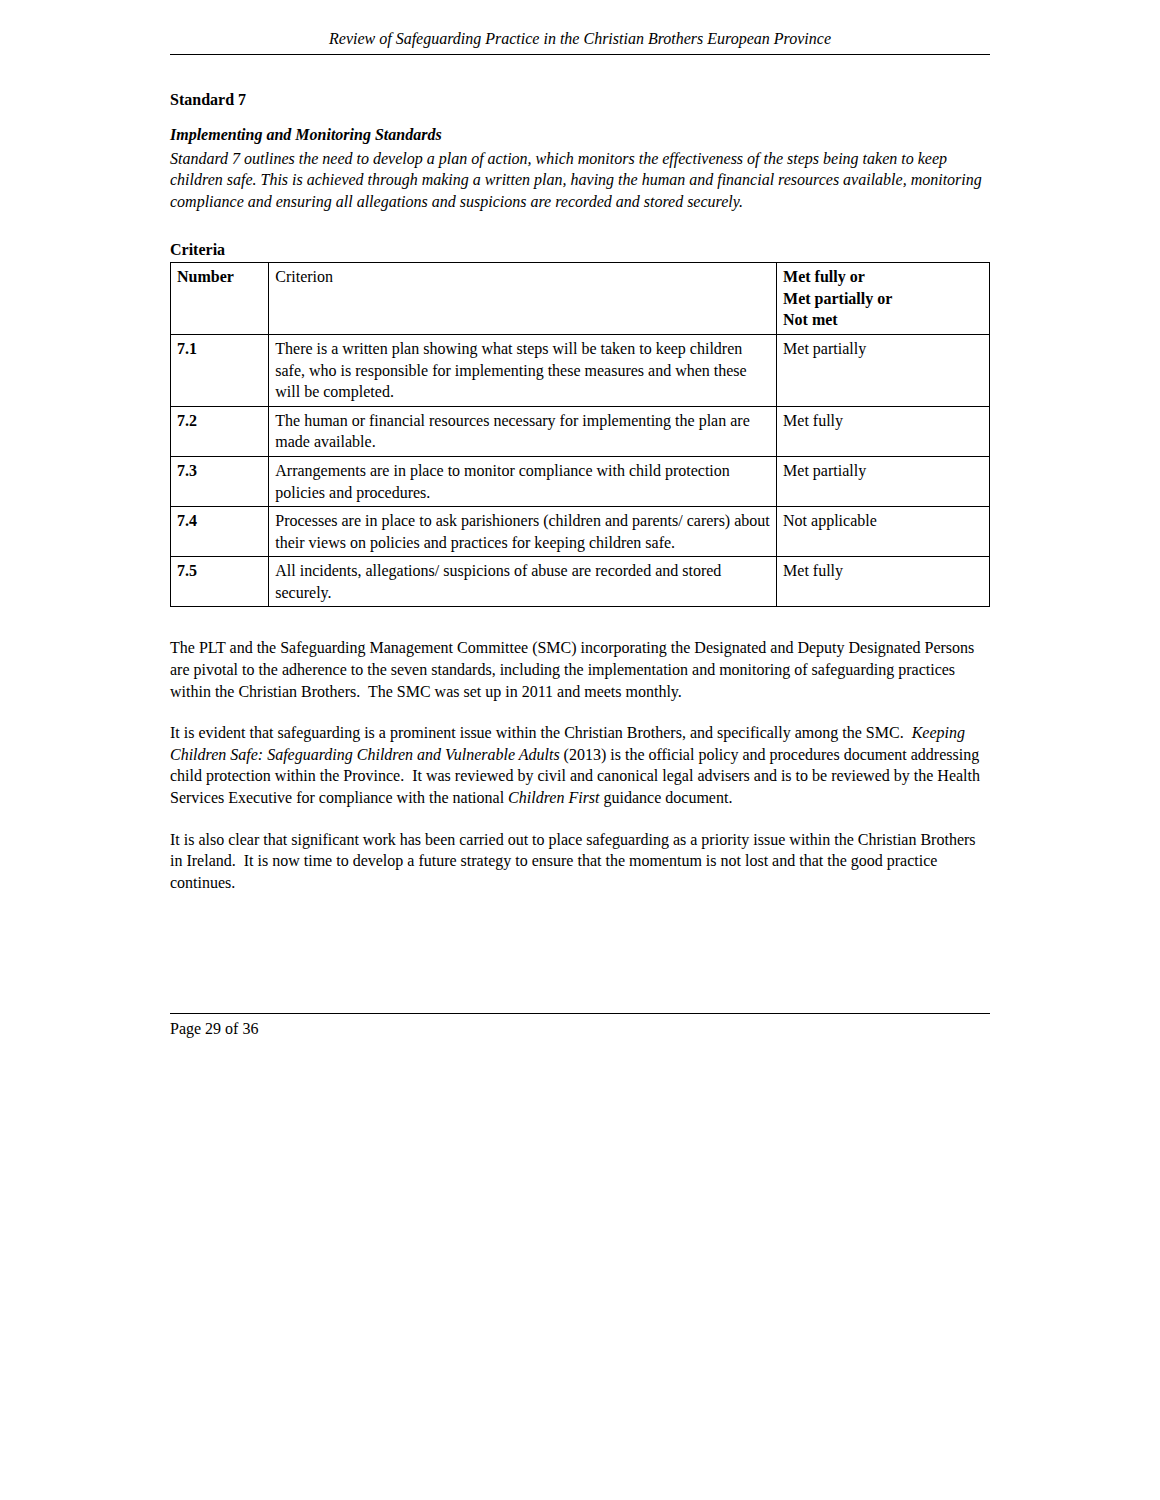Review of Safeguarding Practice in the Christian Brothers European Province
Standard 7
Implementing and Monitoring Standards
Standard 7 outlines the need to develop a plan of action, which monitors the effectiveness of the steps being taken to keep children safe. This is achieved through making a written plan, having the human and financial resources available, monitoring compliance and ensuring all allegations and suspicions are recorded and stored securely.
Criteria
| Number | Criterion | Met fully or Met partially or Not met |
| --- | --- | --- |
| 7.1 | There is a written plan showing what steps will be taken to keep children safe, who is responsible for implementing these measures and when these will be completed. | Met partially |
| 7.2 | The human or financial resources necessary for implementing the plan are made available. | Met fully |
| 7.3 | Arrangements are in place to monitor compliance with child protection policies and procedures. | Met partially |
| 7.4 | Processes are in place to ask parishioners (children and parents/ carers) about their views on policies and practices for keeping children safe. | Not applicable |
| 7.5 | All incidents, allegations/ suspicions of abuse are recorded and stored securely. | Met fully |
The PLT and the Safeguarding Management Committee (SMC) incorporating the Designated and Deputy Designated Persons are pivotal to the adherence to the seven standards, including the implementation and monitoring of safeguarding practices within the Christian Brothers. The SMC was set up in 2011 and meets monthly.
It is evident that safeguarding is a prominent issue within the Christian Brothers, and specifically among the SMC. Keeping Children Safe: Safeguarding Children and Vulnerable Adults (2013) is the official policy and procedures document addressing child protection within the Province. It was reviewed by civil and canonical legal advisers and is to be reviewed by the Health Services Executive for compliance with the national Children First guidance document.
It is also clear that significant work has been carried out to place safeguarding as a priority issue within the Christian Brothers in Ireland. It is now time to develop a future strategy to ensure that the momentum is not lost and that the good practice continues.
Page 29 of 36